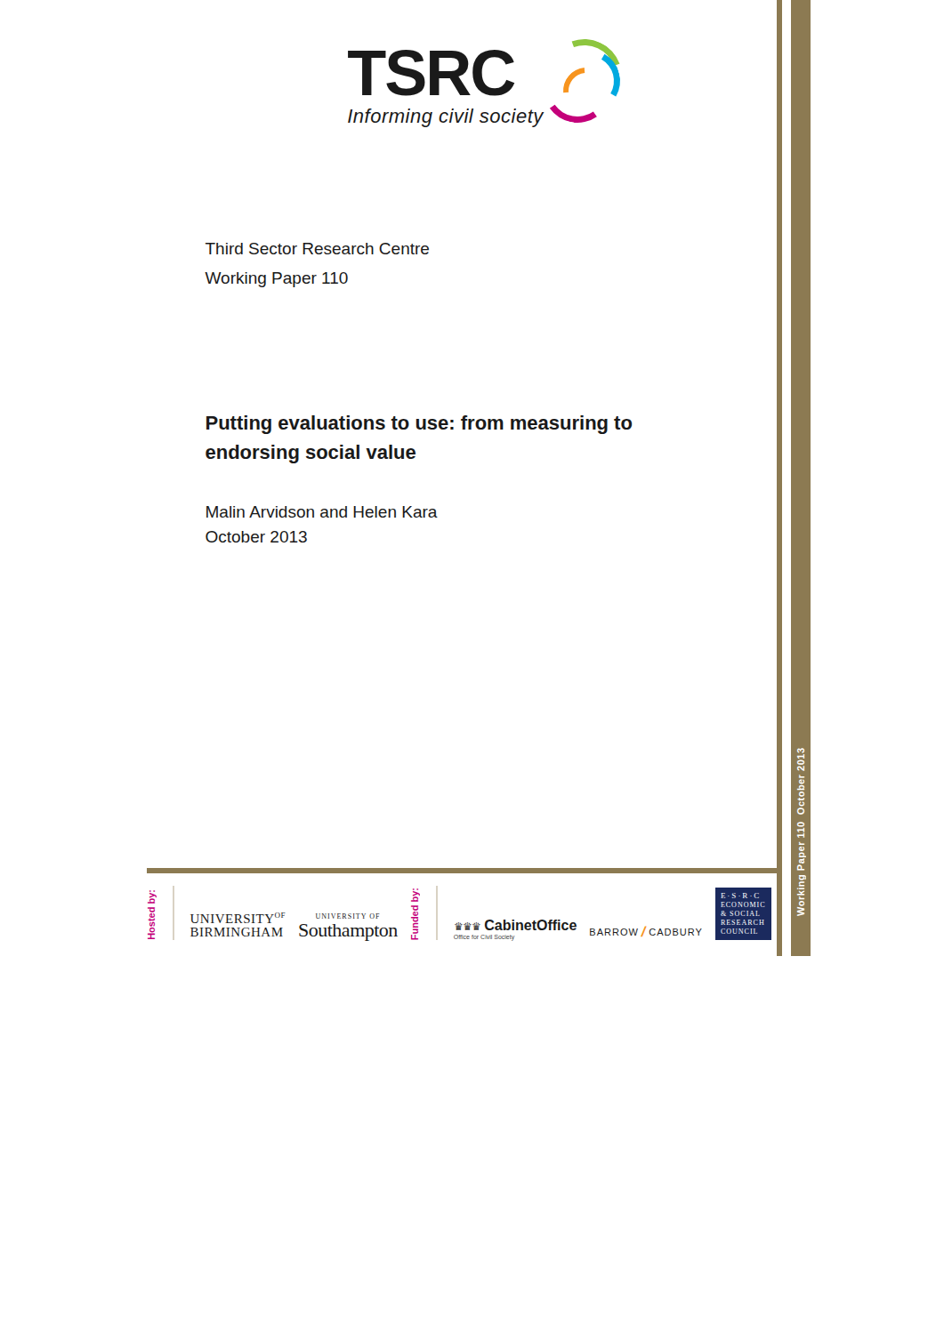Working Paper 110 October 2013
TSRC
Informing civil society
Third Sector Research Centre
Working Paper 110
Putting evaluations to use: from measuring to endorsing social value
Malin Arvidson and Helen Kara
October 2013
Hosted by:
UNIVERSITYOF
BIRMINGHAM
UNIVERSITY OF Southampton
Funded by:
♛♛♛ CabinetOffice Office for Civil Society
BARROW / CADBURY
E·S·R·C
ECONOMIC
& SOCIAL
RESEARCH
COUNCIL